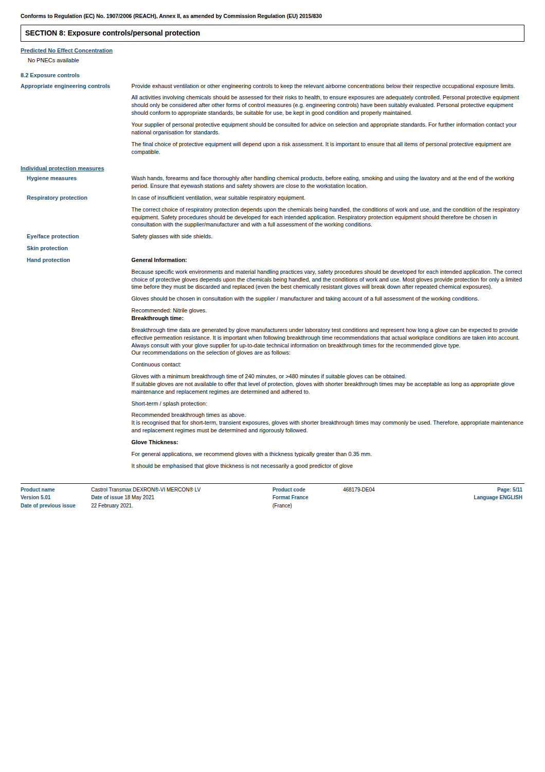Conforms to Regulation (EC) No. 1907/2006 (REACH), Annex II, as amended by Commission Regulation (EU) 2015/830
SECTION 8: Exposure controls/personal protection
Predicted No Effect Concentration
No PNECs available
8.2 Exposure controls
| Appropriate engineering controls | Provide exhaust ventilation or other engineering controls to keep the relevant airborne concentrations below their respective occupational exposure limits. All activities involving chemicals should be assessed for their risks to health, to ensure exposures are adequately controlled. Personal protective equipment should only be considered after other forms of control measures (e.g. engineering controls) have been suitably evaluated. Personal protective equipment should conform to appropriate standards, be suitable for use, be kept in good condition and properly maintained. Your supplier of personal protective equipment should be consulted for advice on selection and appropriate standards. For further information contact your national organisation for standards. The final choice of protective equipment will depend upon a risk assessment. It is important to ensure that all items of personal protective equipment are compatible. |
Individual protection measures
| Hygiene measures | Wash hands, forearms and face thoroughly after handling chemical products, before eating, smoking and using the lavatory and at the end of the working period. Ensure that eyewash stations and safety showers are close to the workstation location. |
| Respiratory protection | In case of insufficient ventilation, wear suitable respiratory equipment. The correct choice of respiratory protection depends upon the chemicals being handled, the conditions of work and use, and the condition of the respiratory equipment. Safety procedures should be developed for each intended application. Respiratory protection equipment should therefore be chosen in consultation with the supplier/manufacturer and with a full assessment of the working conditions. |
| Eye/face protection | Safety glasses with side shields. |
| Skin protection | |
| Hand protection | General Information: Because specific work environments and material handling practices vary, safety procedures should be developed for each intended application. The correct choice of protective gloves depends upon the chemicals being handled, and the conditions of work and use. Most gloves provide protection for only a limited time before they must be discarded and replaced (even the best chemically resistant gloves will break down after repeated chemical exposures). Gloves should be chosen in consultation with the supplier / manufacturer and taking account of a full assessment of the working conditions. Recommended: Nitrile gloves. Breakthrough time: Breakthrough time data are generated by glove manufacturers under laboratory test conditions and represent how long a glove can be expected to provide effective permeation resistance. It is important when following breakthrough time recommendations that actual workplace conditions are taken into account. Always consult with your glove supplier for up-to-date technical information on breakthrough times for the recommended glove type. Our recommendations on the selection of gloves are as follows: Continuous contact: Gloves with a minimum breakthrough time of 240 minutes, or >480 minutes if suitable gloves can be obtained. If suitable gloves are not available to offer that level of protection, gloves with shorter breakthrough times may be acceptable as long as appropriate glove maintenance and replacement regimes are determined and adhered to. Short-term / splash protection: Recommended breakthrough times as above. It is recognised that for short-term, transient exposures, gloves with shorter breakthrough times may commonly be used. Therefore, appropriate maintenance and replacement regimes must be determined and rigorously followed. Glove Thickness: For general applications, we recommend gloves with a thickness typically greater than 0.35 mm. It should be emphasised that glove thickness is not necessarily a good predictor of glove |
| Product name | Castrol Transmax DEXRON®-VI MERCON® LV | Product code | 468179-DE04 | Page: 5/11 |
| Version 5.01 | Date of issue 18 May 2021 | Format France | | Language ENGLISH |
| Date of previous issue | 22 February 2021. | (France) | | |